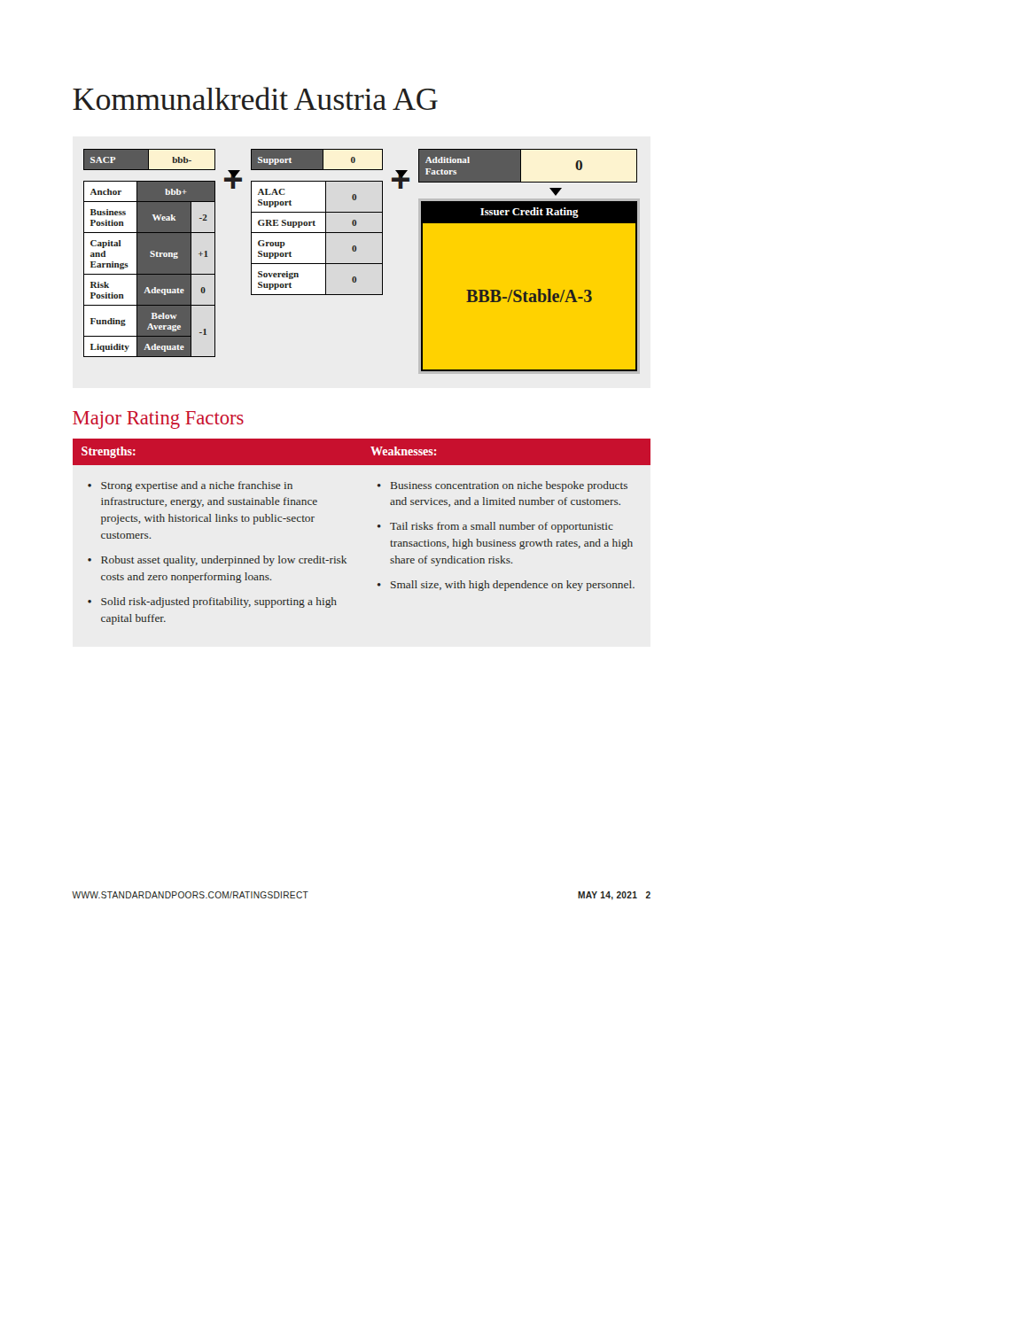Kommunalkredit Austria AG
| SACP | bbb- |
| Anchor | bbb+ |
| Business Position | Weak | -2 |
| Capital and Earnings | Strong | +1 |
| Risk Position | Adequate | 0 |
| Funding | Below Average | -1 |
| Liquidity | Adequate |
+
| Support | 0 |
| ALAC Support | 0 |
| GRE Support | 0 |
| Group Support | 0 |
| Sovereign Support | 0 |
+
Additional
Factors
0
Issuer Credit Rating
BBB-/Stable/A-3
Major Rating Factors
| Strengths: | Weaknesses: |
| --- | --- |
| Strong expertise and a niche franchise in infrastructure, energy, and sustainable finance projects, with historical links to public-sector customers. Robust asset quality, underpinned by low credit-risk costs and zero nonperforming loans. Solid risk-adjusted profitability, supporting a high capital buffer. | Business concentration on niche bespoke products and services, and a limited number of customers. Tail risks from a small number of opportunistic transactions, high business growth rates, and a high share of syndication risks. Small size, with high dependence on key personnel. |
WWW.STANDARDANDPOORS.COM/RATINGSDIRECT
MAY 14, 2021 2